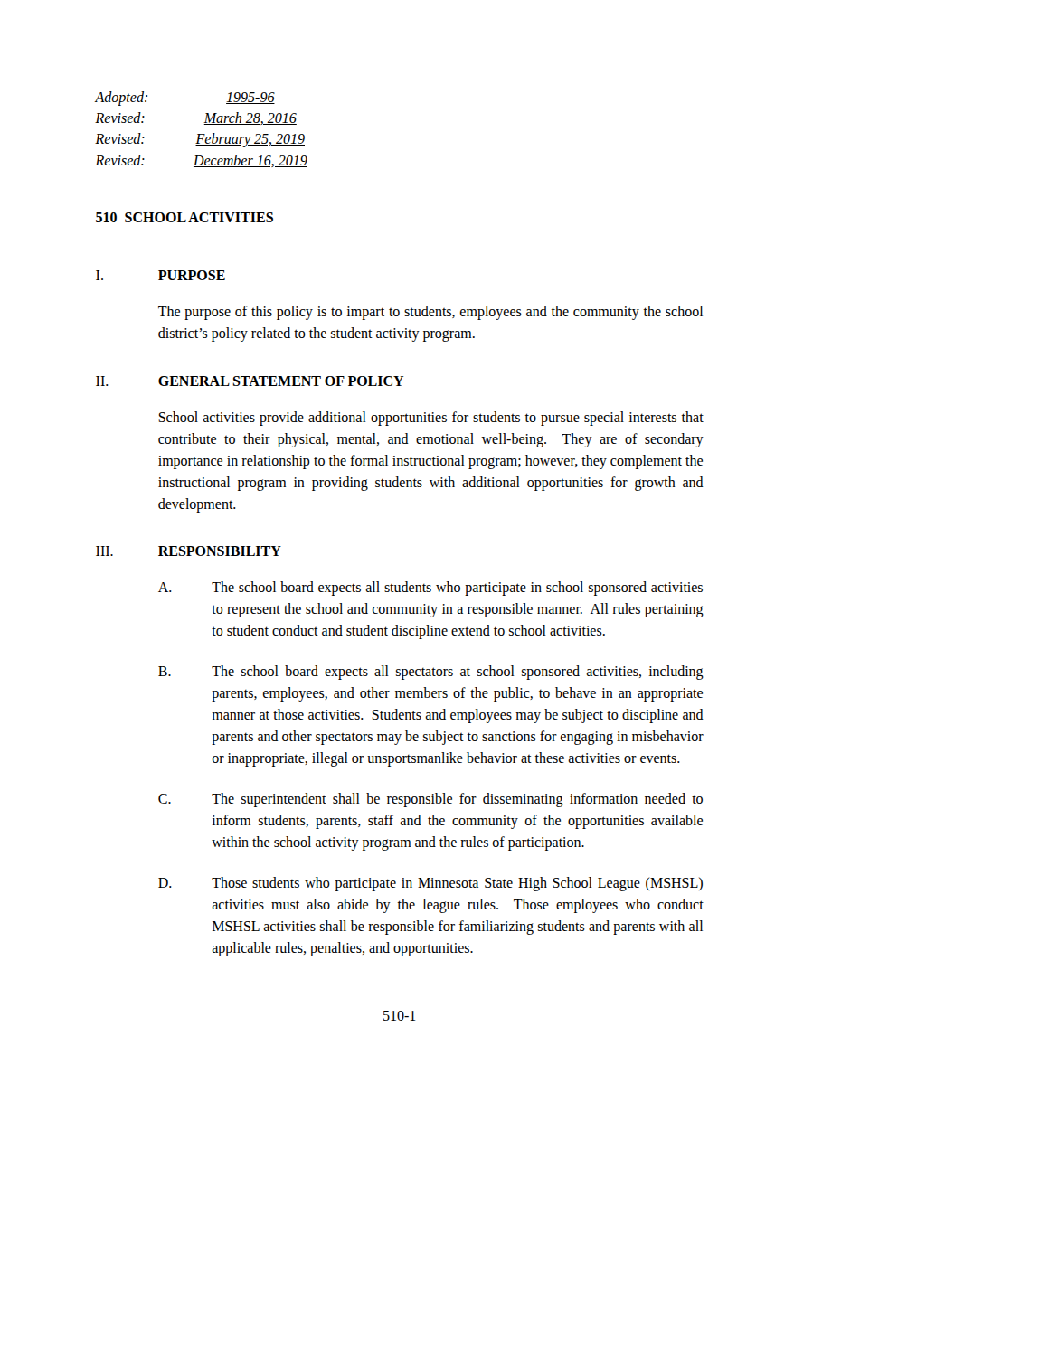Adopted: 1995-96
Revised: March 28, 2016
Revised: February 25, 2019
Revised: December 16, 2019
510 SCHOOL ACTIVITIES
I.
PURPOSE
The purpose of this policy is to impart to students, employees and the community the school district’s policy related to the student activity program.
II.
GENERAL STATEMENT OF POLICY
School activities provide additional opportunities for students to pursue special interests that contribute to their physical, mental, and emotional well-being. They are of secondary importance in relationship to the formal instructional program; however, they complement the instructional program in providing students with additional opportunities for growth and development.
III.
RESPONSIBILITY
A. The school board expects all students who participate in school sponsored activities to represent the school and community in a responsible manner. All rules pertaining to student conduct and student discipline extend to school activities.
B. The school board expects all spectators at school sponsored activities, including parents, employees, and other members of the public, to behave in an appropriate manner at those activities. Students and employees may be subject to discipline and parents and other spectators may be subject to sanctions for engaging in misbehavior or inappropriate, illegal or unsportsmanlike behavior at these activities or events.
C. The superintendent shall be responsible for disseminating information needed to inform students, parents, staff and the community of the opportunities available within the school activity program and the rules of participation.
D. Those students who participate in Minnesota State High School League (MSHSL) activities must also abide by the league rules. Those employees who conduct MSHSL activities shall be responsible for familiarizing students and parents with all applicable rules, penalties, and opportunities.
510-1